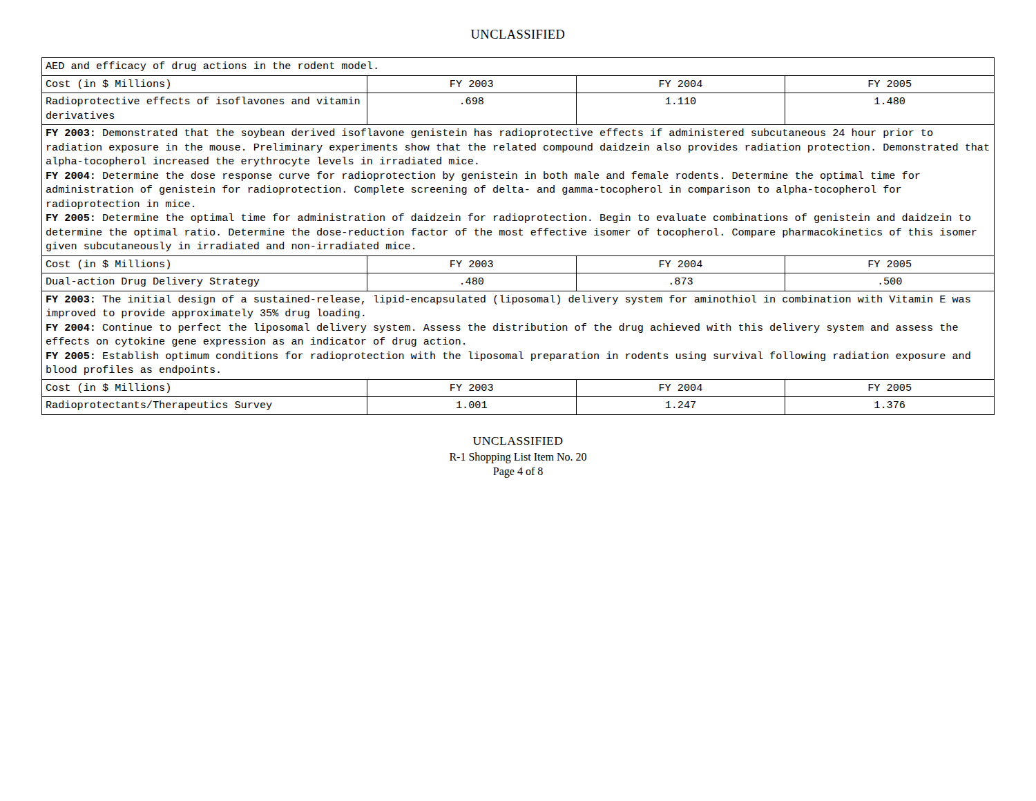UNCLASSIFIED
| AED and efficacy of drug actions in the rodent model. |
| Cost (in $ Millions) | FY 2003 | FY 2004 | FY 2005 |
| Radioprotective effects of isoflavones and vitamin derivatives | .698 | 1.110 | 1.480 |
| FY 2003: Demonstrated that the soybean derived isoflavone genistein has radioprotective effects if administered subcutaneous 24 hour prior to radiation exposure in the mouse. Preliminary experiments show that the related compound daidzein also provides radiation protection. Demonstrated that alpha-tocopherol increased the erythrocyte levels in irradiated mice. FY 2004: Determine the dose response curve for radioprotection by genistein in both male and female rodents. Determine the optimal time for administration of genistein for radioprotection. Complete screening of delta- and gamma-tocopherol in comparison to alpha-tocopherol for radioprotection in mice. FY 2005: Determine the optimal time for administration of daidzein for radioprotection. Begin to evaluate combinations of genistein and daidzein to determine the optimal ratio. Determine the dose-reduction factor of the most effective isomer of tocopherol. Compare pharmacokinetics of this isomer given subcutaneously in irradiated and non-irradiated mice. |
| Cost (in $ Millions) | FY 2003 | FY 2004 | FY 2005 |
| Dual-action Drug Delivery Strategy | .480 | .873 | .500 |
| FY 2003: The initial design of a sustained-release, lipid-encapsulated (liposomal) delivery system for aminothiol in combination with Vitamin E was improved to provide approximately 35% drug loading. FY 2004: Continue to perfect the liposomal delivery system. Assess the distribution of the drug achieved with this delivery system and assess the effects on cytokine gene expression as an indicator of drug action. FY 2005: Establish optimum conditions for radioprotection with the liposomal preparation in rodents using survival following radiation exposure and blood profiles as endpoints. |
| Cost (in $ Millions) | FY 2003 | FY 2004 | FY 2005 |
| Radioprotectants/Therapeutics Survey | 1.001 | 1.247 | 1.376 |
UNCLASSIFIED
R-1 Shopping List Item No. 20
Page 4 of 8